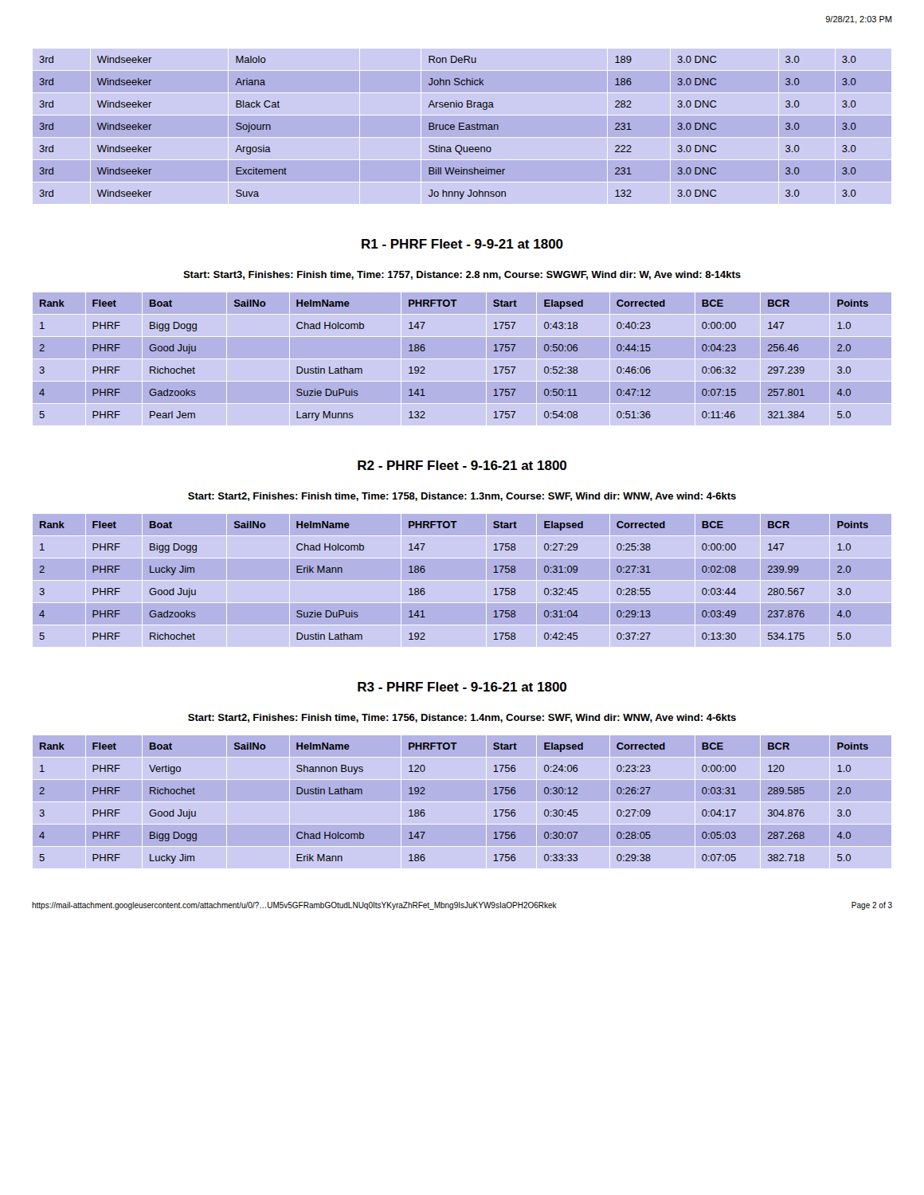9/28/21, 2:03 PM
| 3rd | Windseeker | Malolo | | Ron DeRu | 189 | 3.0 DNC | 3.0 | 3.0 |
| 3rd | Windseeker | Ariana | | John Schick | 186 | 3.0 DNC | 3.0 | 3.0 |
| 3rd | Windseeker | Black Cat | | Arsenio Braga | 282 | 3.0 DNC | 3.0 | 3.0 |
| 3rd | Windseeker | Sojourn | | Bruce Eastman | 231 | 3.0 DNC | 3.0 | 3.0 |
| 3rd | Windseeker | Argosia | | Stina Queeno | 222 | 3.0 DNC | 3.0 | 3.0 |
| 3rd | Windseeker | Excitement | | Bill Weinsheimer | 231 | 3.0 DNC | 3.0 | 3.0 |
| 3rd | Windseeker | Suva | | Jo hnny Johnson | 132 | 3.0 DNC | 3.0 | 3.0 |
R1 - PHRF Fleet - 9-9-21 at 1800
Start: Start3, Finishes: Finish time, Time: 1757, Distance: 2.8 nm, Course: SWGWF, Wind dir: W, Ave wind: 8-14kts
| Rank | Fleet | Boat | SailNo | HelmName | PHRFTOT | Start | Elapsed | Corrected | BCE | BCR | Points |
| --- | --- | --- | --- | --- | --- | --- | --- | --- | --- | --- | --- |
| 1 | PHRF | Bigg Dogg | | Chad Holcomb | 147 | 1757 | 0:43:18 | 0:40:23 | 0:00:00 | 147 | 1.0 |
| 2 | PHRF | Good Juju | | | 186 | 1757 | 0:50:06 | 0:44:15 | 0:04:23 | 256.46 | 2.0 |
| 3 | PHRF | Richochet | | Dustin Latham | 192 | 1757 | 0:52:38 | 0:46:06 | 0:06:32 | 297.239 | 3.0 |
| 4 | PHRF | Gadzooks | | Suzie DuPuis | 141 | 1757 | 0:50:11 | 0:47:12 | 0:07:15 | 257.801 | 4.0 |
| 5 | PHRF | Pearl Jem | | Larry Munns | 132 | 1757 | 0:54:08 | 0:51:36 | 0:11:46 | 321.384 | 5.0 |
R2 - PHRF Fleet - 9-16-21 at 1800
Start: Start2, Finishes: Finish time, Time: 1758, Distance: 1.3nm, Course: SWF, Wind dir: WNW, Ave wind: 4-6kts
| Rank | Fleet | Boat | SailNo | HelmName | PHRFTOT | Start | Elapsed | Corrected | BCE | BCR | Points |
| --- | --- | --- | --- | --- | --- | --- | --- | --- | --- | --- | --- |
| 1 | PHRF | Bigg Dogg | | Chad Holcomb | 147 | 1758 | 0:27:29 | 0:25:38 | 0:00:00 | 147 | 1.0 |
| 2 | PHRF | Lucky Jim | | Erik Mann | 186 | 1758 | 0:31:09 | 0:27:31 | 0:02:08 | 239.99 | 2.0 |
| 3 | PHRF | Good Juju | | | 186 | 1758 | 0:32:45 | 0:28:55 | 0:03:44 | 280.567 | 3.0 |
| 4 | PHRF | Gadzooks | | Suzie DuPuis | 141 | 1758 | 0:31:04 | 0:29:13 | 0:03:49 | 237.876 | 4.0 |
| 5 | PHRF | Richochet | | Dustin Latham | 192 | 1758 | 0:42:45 | 0:37:27 | 0:13:30 | 534.175 | 5.0 |
R3 - PHRF Fleet - 9-16-21 at 1800
Start: Start2, Finishes: Finish time, Time: 1756, Distance: 1.4nm, Course: SWF, Wind dir: WNW, Ave wind: 4-6kts
| Rank | Fleet | Boat | SailNo | HelmName | PHRFTOT | Start | Elapsed | Corrected | BCE | BCR | Points |
| --- | --- | --- | --- | --- | --- | --- | --- | --- | --- | --- | --- |
| 1 | PHRF | Vertigo | | Shannon Buys | 120 | 1756 | 0:24:06 | 0:23:23 | 0:00:00 | 120 | 1.0 |
| 2 | PHRF | Richochet | | Dustin Latham | 192 | 1756 | 0:30:12 | 0:26:27 | 0:03:31 | 289.585 | 2.0 |
| 3 | PHRF | Good Juju | | | 186 | 1756 | 0:30:45 | 0:27:09 | 0:04:17 | 304.876 | 3.0 |
| 4 | PHRF | Bigg Dogg | | Chad Holcomb | 147 | 1756 | 0:30:07 | 0:28:05 | 0:05:03 | 287.268 | 4.0 |
| 5 | PHRF | Lucky Jim | | Erik Mann | 186 | 1756 | 0:33:33 | 0:29:38 | 0:07:05 | 382.718 | 5.0 |
https://mail-attachment.googleusercontent.com/attachment/u/0/?…UM5v5GFRambGOtudLNUq0ItsYKyraZhRFet_Mbng9IsJuKYW9sIaOPH2O6Rkek Page 2 of 3